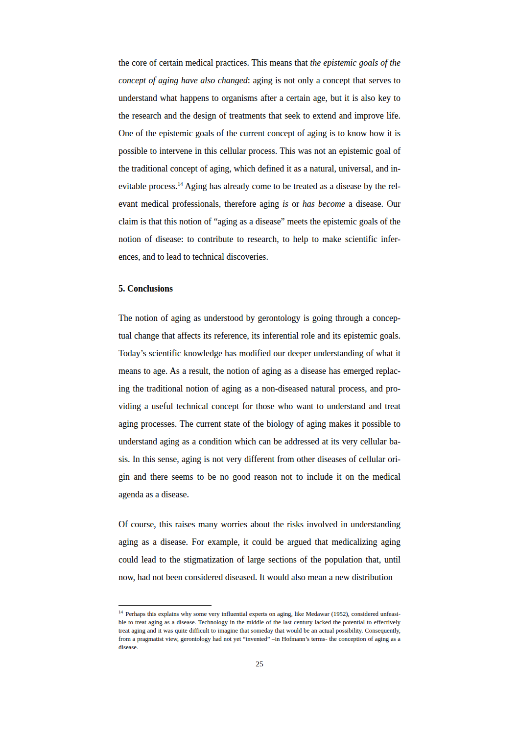the core of certain medical practices. This means that the epistemic goals of the concept of aging have also changed: aging is not only a concept that serves to understand what happens to organisms after a certain age, but it is also key to the research and the design of treatments that seek to extend and improve life. One of the epistemic goals of the current concept of aging is to know how it is possible to intervene in this cellular process. This was not an epistemic goal of the traditional concept of aging, which defined it as a natural, universal, and inevitable process.14 Aging has already come to be treated as a disease by the relevant medical professionals, therefore aging is or has become a disease. Our claim is that this notion of “aging as a disease” meets the epistemic goals of the notion of disease: to contribute to research, to help to make scientific inferences, and to lead to technical discoveries.
5. Conclusions
The notion of aging as understood by gerontology is going through a conceptual change that affects its reference, its inferential role and its epistemic goals. Today’s scientific knowledge has modified our deeper understanding of what it means to age. As a result, the notion of aging as a disease has emerged replacing the traditional notion of aging as a non-diseased natural process, and providing a useful technical concept for those who want to understand and treat aging processes. The current state of the biology of aging makes it possible to understand aging as a condition which can be addressed at its very cellular basis. In this sense, aging is not very different from other diseases of cellular origin and there seems to be no good reason not to include it on the medical agenda as a disease.
Of course, this raises many worries about the risks involved in understanding aging as a disease. For example, it could be argued that medicalizing aging could lead to the stigmatization of large sections of the population that, until now, had not been considered diseased. It would also mean a new distribution
14 Perhaps this explains why some very influential experts on aging, like Medawar (1952), considered unfeasible to treat aging as a disease. Technology in the middle of the last century lacked the potential to effectively treat aging and it was quite difficult to imagine that someday that would be an actual possibility. Consequently, from a pragmatist view, gerontology had not yet “invented” –in Hofmann’s terms- the conception of aging as a disease.
25